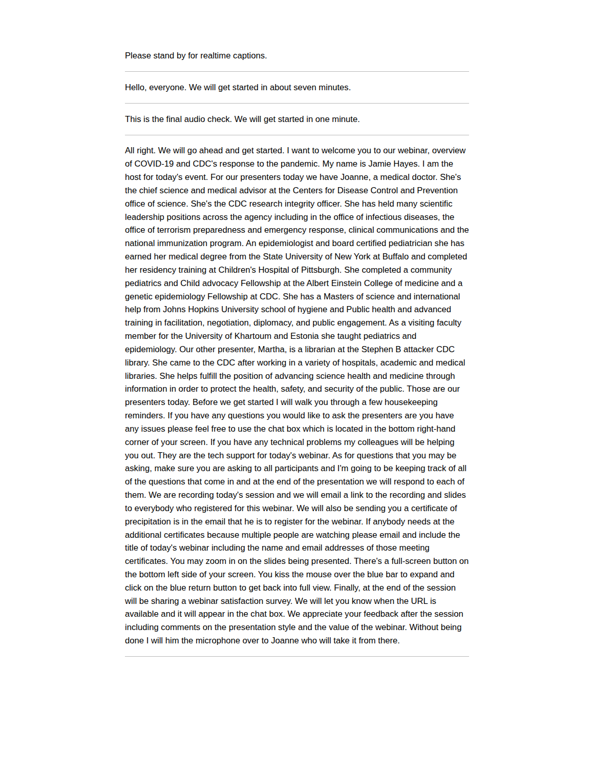Please stand by for realtime captions.
Hello, everyone. We will get started in about seven minutes.
This is the final audio check. We will get started in one minute.
All right. We will go ahead and get started. I want to welcome you to our webinar, overview of COVID-19 and CDC's response to the pandemic. My name is Jamie Hayes. I am the host for today's event. For our presenters today we have Joanne, a medical doctor. She's the chief science and medical advisor at the Centers for Disease Control and Prevention office of science. She's the CDC research integrity officer. She has held many scientific leadership positions across the agency including in the office of infectious diseases, the office of terrorism preparedness and emergency response, clinical communications and the national immunization program. An epidemiologist and board certified pediatrician she has earned her medical degree from the State University of New York at Buffalo and completed her residency training at Children's Hospital of Pittsburgh. She completed a community pediatrics and Child advocacy Fellowship at the Albert Einstein College of medicine and a genetic epidemiology Fellowship at CDC. She has a Masters of science and international help from Johns Hopkins University school of hygiene and Public health and advanced training in facilitation, negotiation, diplomacy, and public engagement. As a visiting faculty member for the University of Khartoum and Estonia she taught pediatrics and epidemiology. Our other presenter, Martha, is a librarian at the Stephen B attacker CDC library. She came to the CDC after working in a variety of hospitals, academic and medical libraries. She helps fulfill the position of advancing science health and medicine through information in order to protect the health, safety, and security of the public. Those are our presenters today. Before we get started I will walk you through a few housekeeping reminders. If you have any questions you would like to ask the presenters are you have any issues please feel free to use the chat box which is located in the bottom right-hand corner of your screen. If you have any technical problems my colleagues will be helping you out. They are the tech support for today's webinar. As for questions that you may be asking, make sure you are asking to all participants and I'm going to be keeping track of all of the questions that come in and at the end of the presentation we will respond to each of them. We are recording today's session and we will email a link to the recording and slides to everybody who registered for this webinar. We will also be sending you a certificate of precipitation is in the email that he is to register for the webinar. If anybody needs at the additional certificates because multiple people are watching please email and include the title of today's webinar including the name and email addresses of those meeting certificates. You may zoom in on the slides being presented. There's a full-screen button on the bottom left side of your screen. You kiss the mouse over the blue bar to expand and click on the blue return button to get back into full view. Finally, at the end of the session will be sharing a webinar satisfaction survey. We will let you know when the URL is available and it will appear in the chat box. We appreciate your feedback after the session including comments on the presentation style and the value of the webinar. Without being done I will him the microphone over to Joanne who will take it from there.